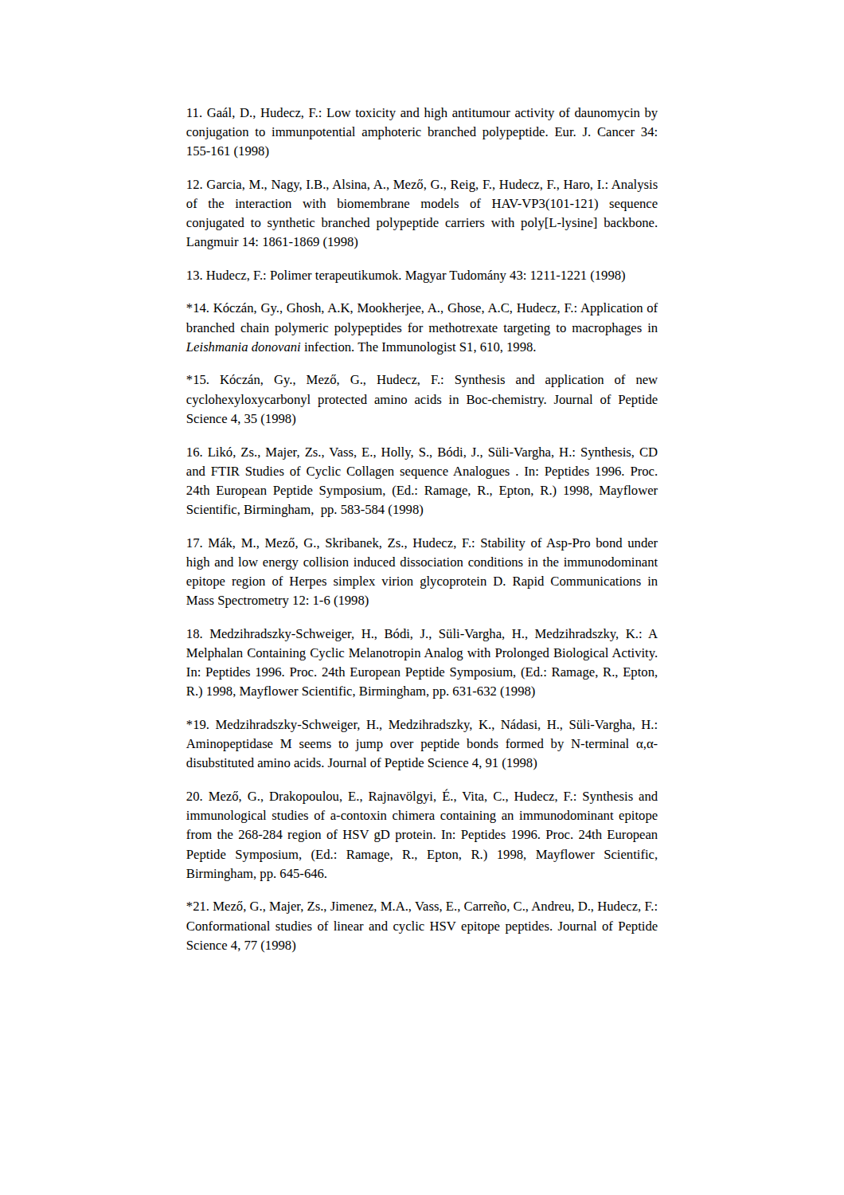11. Gaál, D., Hudecz, F.: Low toxicity and high antitumour activity of daunomycin by conjugation to immunpotential amphoteric branched polypeptide. Eur. J. Cancer 34: 155-161 (1998)
12. Garcia, M., Nagy, I.B., Alsina, A., Mező, G., Reig, F., Hudecz, F., Haro, I.: Analysis of the interaction with biomembrane models of HAV-VP3(101-121) sequence conjugated to synthetic branched polypeptide carriers with poly[L-lysine] backbone. Langmuir 14: 1861-1869 (1998)
13. Hudecz, F.: Polimer terapeutikumok. Magyar Tudomány 43: 1211-1221 (1998)
*14. Kóczán, Gy., Ghosh, A.K, Mookherjee, A., Ghose, A.C, Hudecz, F.: Application of branched chain polymeric polypeptides for methotrexate targeting to macrophages in Leishmania donovani infection. The Immunologist S1, 610, 1998.
*15. Kóczán, Gy., Mező, G., Hudecz, F.: Synthesis and application of new cyclohexyloxycarbonyl protected amino acids in Boc-chemistry. Journal of Peptide Science 4, 35 (1998)
16. Likó, Zs., Majer, Zs., Vass, E., Holly, S., Bódi, J., Süli-Vargha, H.: Synthesis, CD and FTIR Studies of Cyclic Collagen sequence Analogues . In: Peptides 1996. Proc. 24th European Peptide Symposium, (Ed.: Ramage, R., Epton, R.) 1998, Mayflower Scientific, Birmingham, pp. 583-584 (1998)
17. Mák, M., Mező, G., Skribanek, Zs., Hudecz, F.: Stability of Asp-Pro bond under high and low energy collision induced dissociation conditions in the immunodominant epitope region of Herpes simplex virion glycoprotein D. Rapid Communications in Mass Spectrometry 12: 1-6 (1998)
18. Medzihradszky-Schweiger, H., Bódi, J., Süli-Vargha, H., Medzihradszky, K.: A Melphalan Containing Cyclic Melanotropin Analog with Prolonged Biological Activity. In: Peptides 1996. Proc. 24th European Peptide Symposium, (Ed.: Ramage, R., Epton, R.) 1998, Mayflower Scientific, Birmingham, pp. 631-632 (1998)
*19. Medzihradszky-Schweiger, H., Medzihradszky, K., Nádasi, H., Süli-Vargha, H.: Aminopeptidase M seems to jump over peptide bonds formed by N-terminal α,α-disubstituted amino acids. Journal of Peptide Science 4, 91 (1998)
20. Mező, G., Drakopoulou, E., Rajnavölgyi, É., Vita, C., Hudecz, F.: Synthesis and immunological studies of a-contoxin chimera containing an immunodominant epitope from the 268-284 region of HSV gD protein. In: Peptides 1996. Proc. 24th European Peptide Symposium, (Ed.: Ramage, R., Epton, R.) 1998, Mayflower Scientific, Birmingham, pp. 645-646.
*21. Mező, G., Majer, Zs., Jimenez, M.A., Vass, E., Carreño, C., Andreu, D., Hudecz, F.: Conformational studies of linear and cyclic HSV epitope peptides. Journal of Peptide Science 4, 77 (1998)